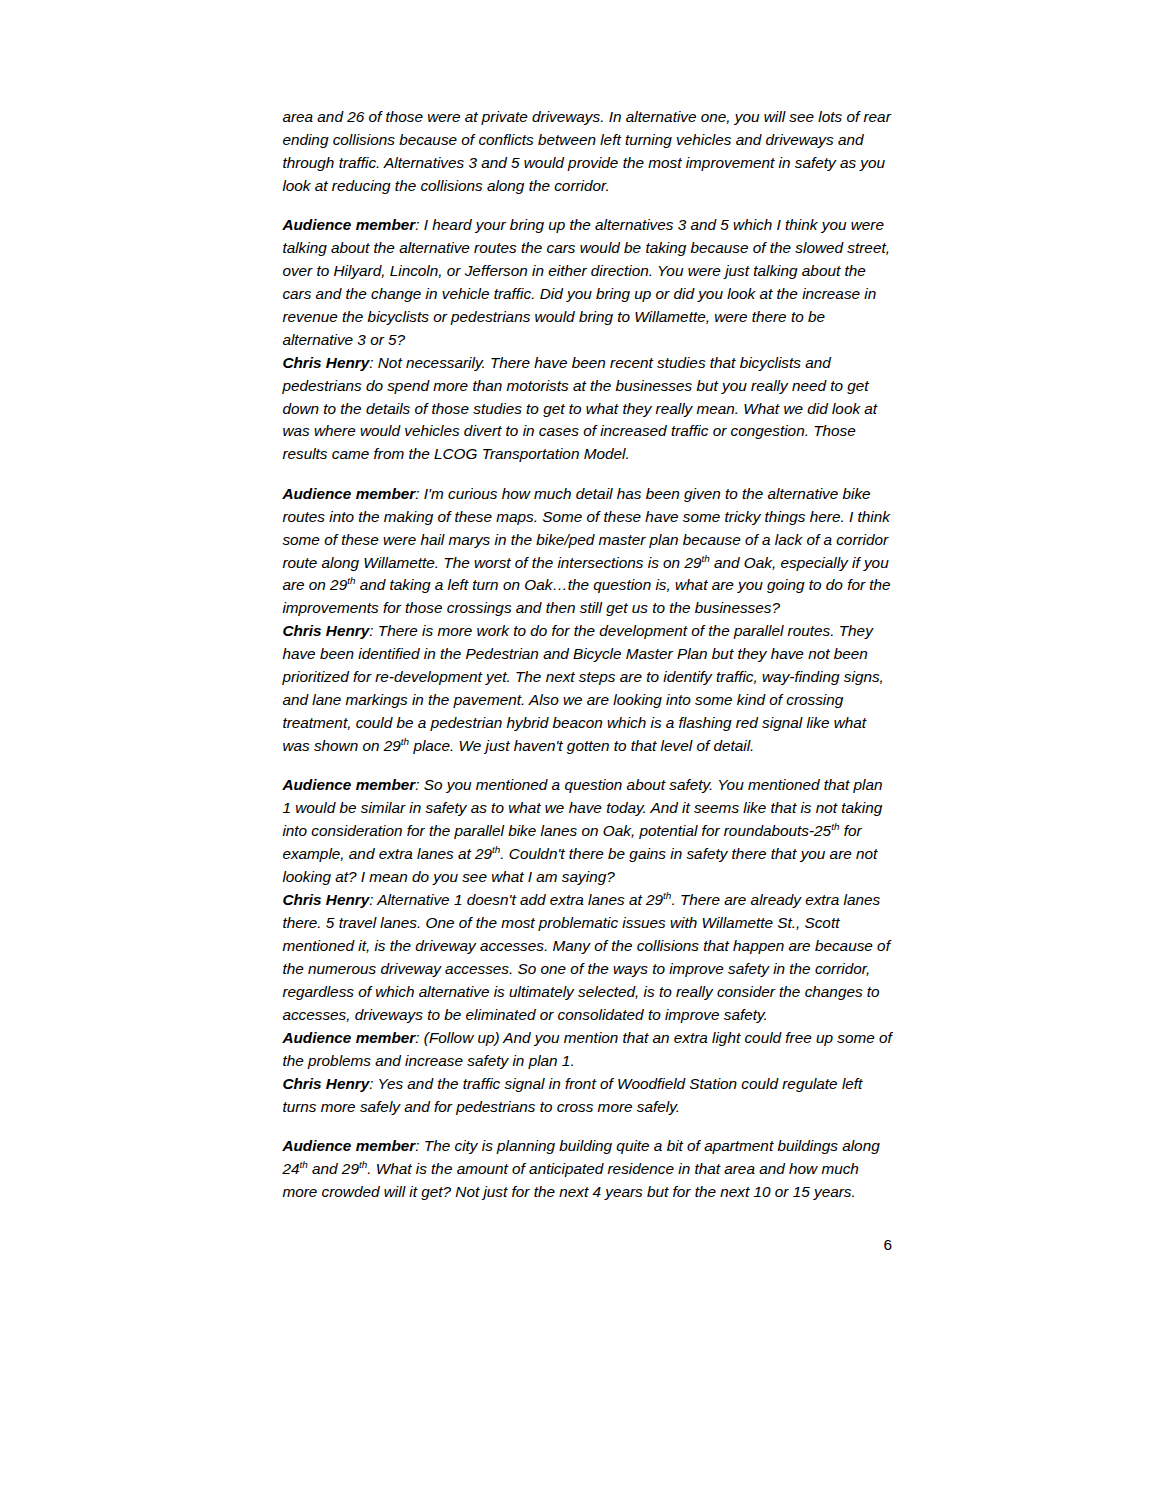area and 26 of those were at private driveways. In alternative one, you will see lots of rear ending collisions because of conflicts between left turning vehicles and driveways and through traffic. Alternatives 3 and 5 would provide the most improvement in safety as you look at reducing the collisions along the corridor.
Audience member: I heard your bring up the alternatives 3 and 5 which I think you were talking about the alternative routes the cars would be taking because of the slowed street, over to Hilyard, Lincoln, or Jefferson in either direction. You were just talking about the cars and the change in vehicle traffic. Did you bring up or did you look at the increase in revenue the bicyclists or pedestrians would bring to Willamette, were there to be alternative 3 or 5?
Chris Henry: Not necessarily. There have been recent studies that bicyclists and pedestrians do spend more than motorists at the businesses but you really need to get down to the details of those studies to get to what they really mean. What we did look at was where would vehicles divert to in cases of increased traffic or congestion. Those results came from the LCOG Transportation Model.
Audience member: I'm curious how much detail has been given to the alternative bike routes into the making of these maps. Some of these have some tricky things here. I think some of these were hail marys in the bike/ped master plan because of a lack of a corridor route along Willamette. The worst of the intersections is on 29th and Oak, especially if you are on 29th and taking a left turn on Oak…the question is, what are you going to do for the improvements for those crossings and then still get us to the businesses?
Chris Henry: There is more work to do for the development of the parallel routes. They have been identified in the Pedestrian and Bicycle Master Plan but they have not been prioritized for re-development yet. The next steps are to identify traffic, way-finding signs, and lane markings in the pavement. Also we are looking into some kind of crossing treatment, could be a pedestrian hybrid beacon which is a flashing red signal like what was shown on 29th place. We just haven't gotten to that level of detail.
Audience member: So you mentioned a question about safety. You mentioned that plan 1 would be similar in safety as to what we have today. And it seems like that is not taking into consideration for the parallel bike lanes on Oak, potential for roundabouts-25th for example, and extra lanes at 29th. Couldn't there be gains in safety there that you are not looking at? I mean do you see what I am saying?
Chris Henry: Alternative 1 doesn't add extra lanes at 29th. There are already extra lanes there. 5 travel lanes. One of the most problematic issues with Willamette St., Scott mentioned it, is the driveway accesses. Many of the collisions that happen are because of the numerous driveway accesses. So one of the ways to improve safety in the corridor, regardless of which alternative is ultimately selected, is to really consider the changes to accesses, driveways to be eliminated or consolidated to improve safety.
Audience member: (Follow up) And you mention that an extra light could free up some of the problems and increase safety in plan 1.
Chris Henry: Yes and the traffic signal in front of Woodfield Station could regulate left turns more safely and for pedestrians to cross more safely.
Audience member: The city is planning building quite a bit of apartment buildings along 24th and 29th. What is the amount of anticipated residence in that area and how much more crowded will it get? Not just for the next 4 years but for the next 10 or 15 years.
6